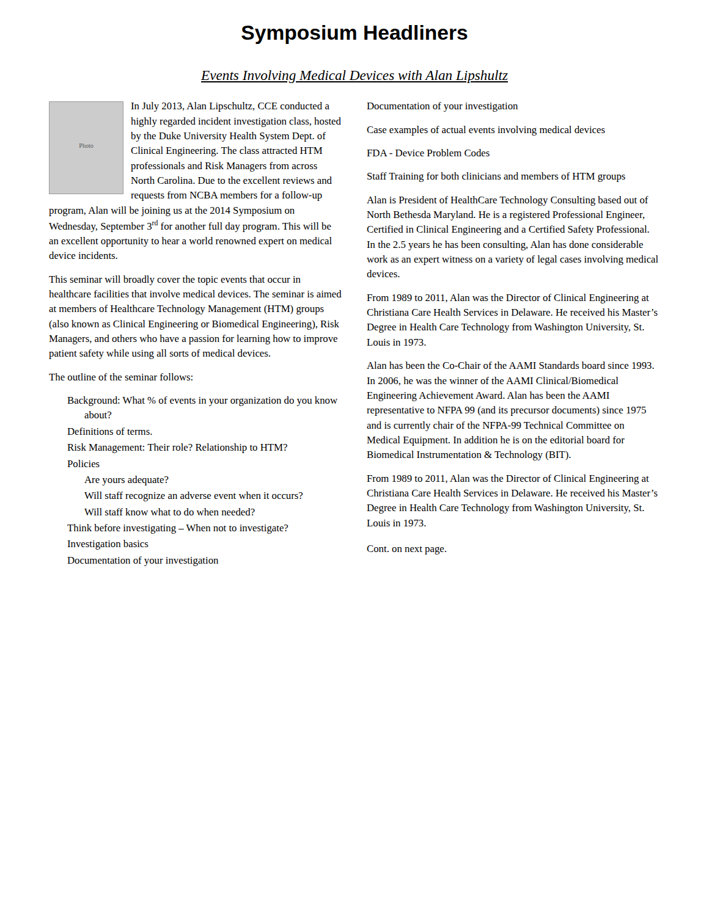Symposium Headliners
Events Involving Medical Devices with Alan Lipshultz
In July 2013, Alan Lipschultz, CCE conducted a highly regarded incident investigation class, hosted by the Duke University Health System Dept. of Clinical Engineering. The class attracted HTM professionals and Risk Managers from across North Carolina. Due to the excellent reviews and requests from NCBA members for a follow-up program, Alan will be joining us at the 2014 Symposium on Wednesday, September 3rd for another full day program. This will be an excellent opportunity to hear a world renowned expert on medical device incidents.
This seminar will broadly cover the topic events that occur in healthcare facilities that involve medical devices. The seminar is aimed at members of Healthcare Technology Management (HTM) groups (also known as Clinical Engineering or Biomedical Engineering), Risk Managers, and others who have a passion for learning how to improve patient safety while using all sorts of medical devices.
The outline of the seminar follows:
Background: What % of events in your organization do you know about?
Definitions of terms.
Risk Management: Their role? Relationship to HTM?
Policies
Are yours adequate?
Will staff recognize an adverse event when it occurs?
Will staff know what to do when needed?
Think before investigating – When not to investigate?
Investigation basics
Documentation of your investigation
Documentation of your investigation
Case examples of actual events involving medical devices
FDA - Device Problem Codes
Staff Training for both clinicians and members of HTM groups
Alan is President of HealthCare Technology Consulting based out of North Bethesda Maryland. He is a registered Professional Engineer, Certified in Clinical Engineering and a Certified Safety Professional. In the 2.5 years he has been consulting, Alan has done considerable work as an expert witness on a variety of legal cases involving medical devices.
From 1989 to 2011, Alan was the Director of Clinical Engineering at Christiana Care Health Services in Delaware. He received his Master’s Degree in Health Care Technology from Washington University, St. Louis in 1973.
Alan has been the Co-Chair of the AAMI Standards board since 1993. In 2006, he was the winner of the AAMI Clinical/Biomedical Engineering Achievement Award. Alan has been the AAMI representative to NFPA 99 (and its precursor documents) since 1975 and is currently chair of the NFPA-99 Technical Committee on Medical Equipment. In addition he is on the editorial board for Biomedical Instrumentation & Technology (BIT).
From 1989 to 2011, Alan was the Director of Clinical Engineering at Christiana Care Health Services in Delaware. He received his Master’s Degree in Health Care Technology from Washington University, St. Louis in 1973.
Cont. on next page.